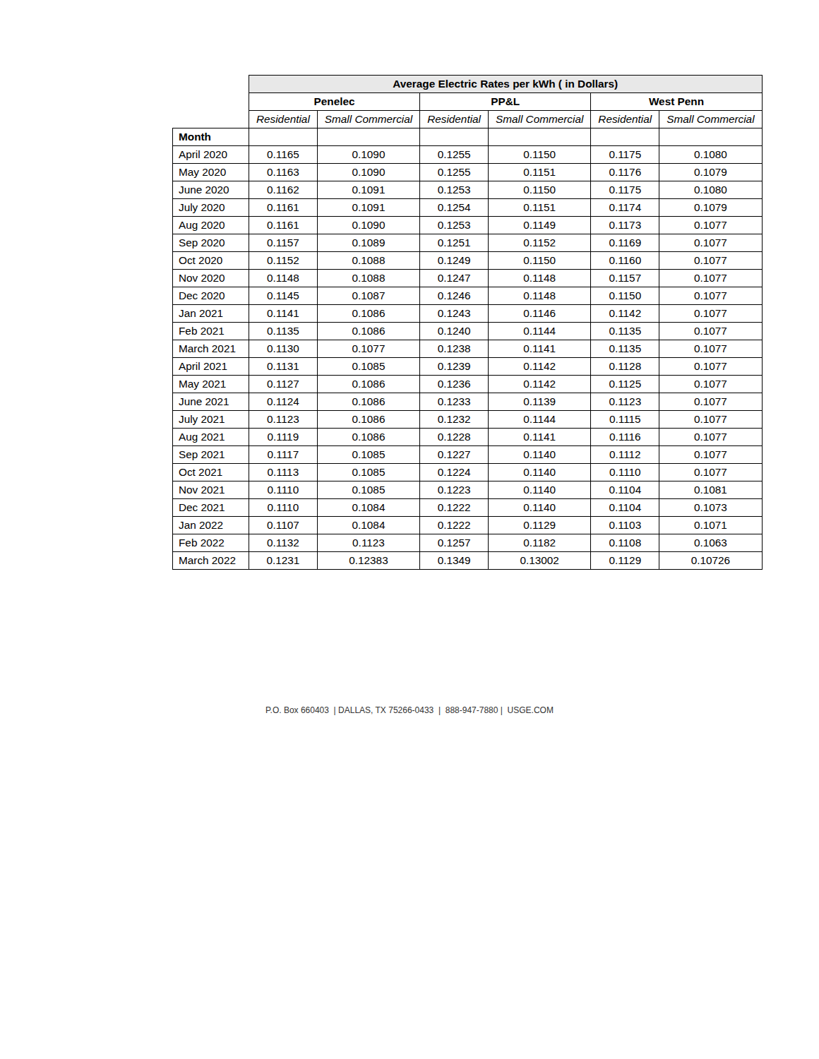| | Average Electric Rates per kWh ( in Dollars) |
| --- | --- |
| Penelec | PP&L | West Penn |
| Residential | Small Commercial | Residential | Small Commercial | Residential | Small Commercial |
| Month | | | | | | |
| April 2020 | 0.1165 | 0.1090 | 0.1255 | 0.1150 | 0.1175 | 0.1080 |
| May 2020 | 0.1163 | 0.1090 | 0.1255 | 0.1151 | 0.1176 | 0.1079 |
| June 2020 | 0.1162 | 0.1091 | 0.1253 | 0.1150 | 0.1175 | 0.1080 |
| July 2020 | 0.1161 | 0.1091 | 0.1254 | 0.1151 | 0.1174 | 0.1079 |
| Aug 2020 | 0.1161 | 0.1090 | 0.1253 | 0.1149 | 0.1173 | 0.1077 |
| Sep 2020 | 0.1157 | 0.1089 | 0.1251 | 0.1152 | 0.1169 | 0.1077 |
| Oct 2020 | 0.1152 | 0.1088 | 0.1249 | 0.1150 | 0.1160 | 0.1077 |
| Nov 2020 | 0.1148 | 0.1088 | 0.1247 | 0.1148 | 0.1157 | 0.1077 |
| Dec 2020 | 0.1145 | 0.1087 | 0.1246 | 0.1148 | 0.1150 | 0.1077 |
| Jan 2021 | 0.1141 | 0.1086 | 0.1243 | 0.1146 | 0.1142 | 0.1077 |
| Feb 2021 | 0.1135 | 0.1086 | 0.1240 | 0.1144 | 0.1135 | 0.1077 |
| March 2021 | 0.1130 | 0.1077 | 0.1238 | 0.1141 | 0.1135 | 0.1077 |
| April 2021 | 0.1131 | 0.1085 | 0.1239 | 0.1142 | 0.1128 | 0.1077 |
| May 2021 | 0.1127 | 0.1086 | 0.1236 | 0.1142 | 0.1125 | 0.1077 |
| June 2021 | 0.1124 | 0.1086 | 0.1233 | 0.1139 | 0.1123 | 0.1077 |
| July 2021 | 0.1123 | 0.1086 | 0.1232 | 0.1144 | 0.1115 | 0.1077 |
| Aug 2021 | 0.1119 | 0.1086 | 0.1228 | 0.1141 | 0.1116 | 0.1077 |
| Sep 2021 | 0.1117 | 0.1085 | 0.1227 | 0.1140 | 0.1112 | 0.1077 |
| Oct 2021 | 0.1113 | 0.1085 | 0.1224 | 0.1140 | 0.1110 | 0.1077 |
| Nov 2021 | 0.1110 | 0.1085 | 0.1223 | 0.1140 | 0.1104 | 0.1081 |
| Dec 2021 | 0.1110 | 0.1084 | 0.1222 | 0.1140 | 0.1104 | 0.1073 |
| Jan 2022 | 0.1107 | 0.1084 | 0.1222 | 0.1129 | 0.1103 | 0.1071 |
| Feb 2022 | 0.1132 | 0.1123 | 0.1257 | 0.1182 | 0.1108 | 0.1063 |
| March 2022 | 0.1231 | 0.12383 | 0.1349 | 0.13002 | 0.1129 | 0.10726 |
P.O. Box 660403 | DALLAS, TX 75266-0433 | 888-947-7880 | USGE.COM